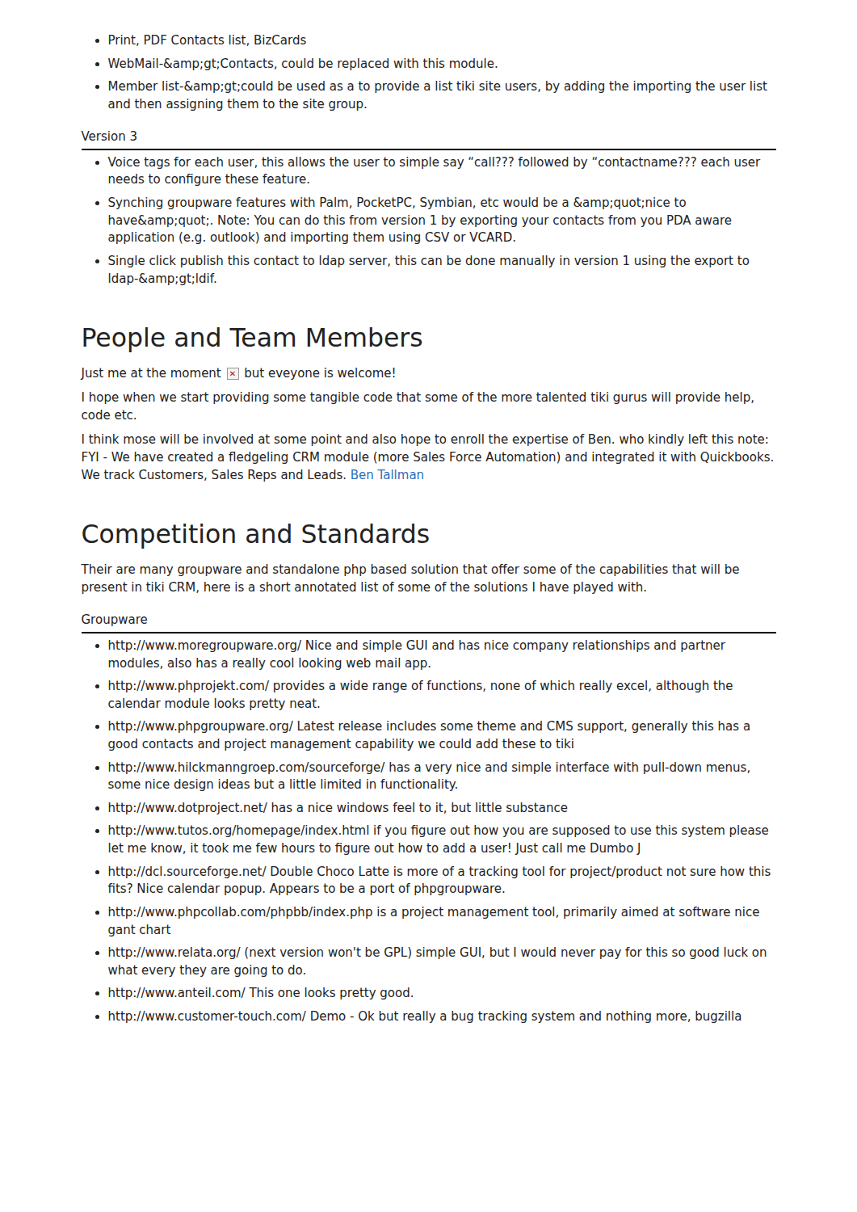Print, PDF Contacts list, BizCards
WebMail-&amp;gt;Contacts, could be replaced with this module.
Member list-&amp;gt;could be used as a to provide a list tiki site users, by adding the importing the user list and then assigning them to the site group.
Version 3
Voice tags for each user, this allows the user to simple say “call??? followed by “contactname??? each user needs to configure these feature.
Synching groupware features with Palm, PocketPC, Symbian, etc would be a &amp;quot;nice to have&amp;quot;. Note: You can do this from version 1 by exporting your contacts from you PDA aware application (e.g. outlook) and importing them using CSV or VCARD.
Single click publish this contact to ldap server, this can be done manually in version 1 using the export to ldap-&amp;gt;ldif.
People and Team Members
Just me at the moment ✕ but eveyone is welcome!
I hope when we start providing some tangible code that some of the more talented tiki gurus will provide help, code etc.
I think mose will be involved at some point and also hope to enroll the expertise of Ben. who kindly left this note: FYI - We have created a fledgeling CRM module (more Sales Force Automation) and integrated it with Quickbooks. We track Customers, Sales Reps and Leads. Ben Tallman
Competition and Standards
Their are many groupware and standalone php based solution that offer some of the capabilities that will be present in tiki CRM, here is a short annotated list of some of the solutions I have played with.
Groupware
http://www.moregroupware.org/ Nice and simple GUI and has nice company relationships and partner modules, also has a really cool looking web mail app.
http://www.phprojekt.com/ provides a wide range of functions, none of which really excel, although the calendar module looks pretty neat.
http://www.phpgroupware.org/ Latest release includes some theme and CMS support, generally this has a good contacts and project management capability we could add these to tiki
http://www.hilckmanngroep.com/sourceforge/ has a very nice and simple interface with pull-down menus, some nice design ideas but a little limited in functionality.
http://www.dotproject.net/ has a nice windows feel to it, but little substance
http://www.tutos.org/homepage/index.html if you figure out how you are supposed to use this system please let me know, it took me few hours to figure out how to add a user! Just call me Dumbo J
http://dcl.sourceforge.net/ Double Choco Latte is more of a tracking tool for project/product not sure how this fits? Nice calendar popup. Appears to be a port of phpgroupware.
http://www.phpcollab.com/phpbb/index.php is a project management tool, primarily aimed at software nice gant chart
http://www.relata.org/ (next version won't be GPL) simple GUI, but I would never pay for this so good luck on what every they are going to do.
http://www.anteil.com/ This one looks pretty good.
http://www.customer-touch.com/ Demo - Ok but really a bug tracking system and nothing more, bugzilla